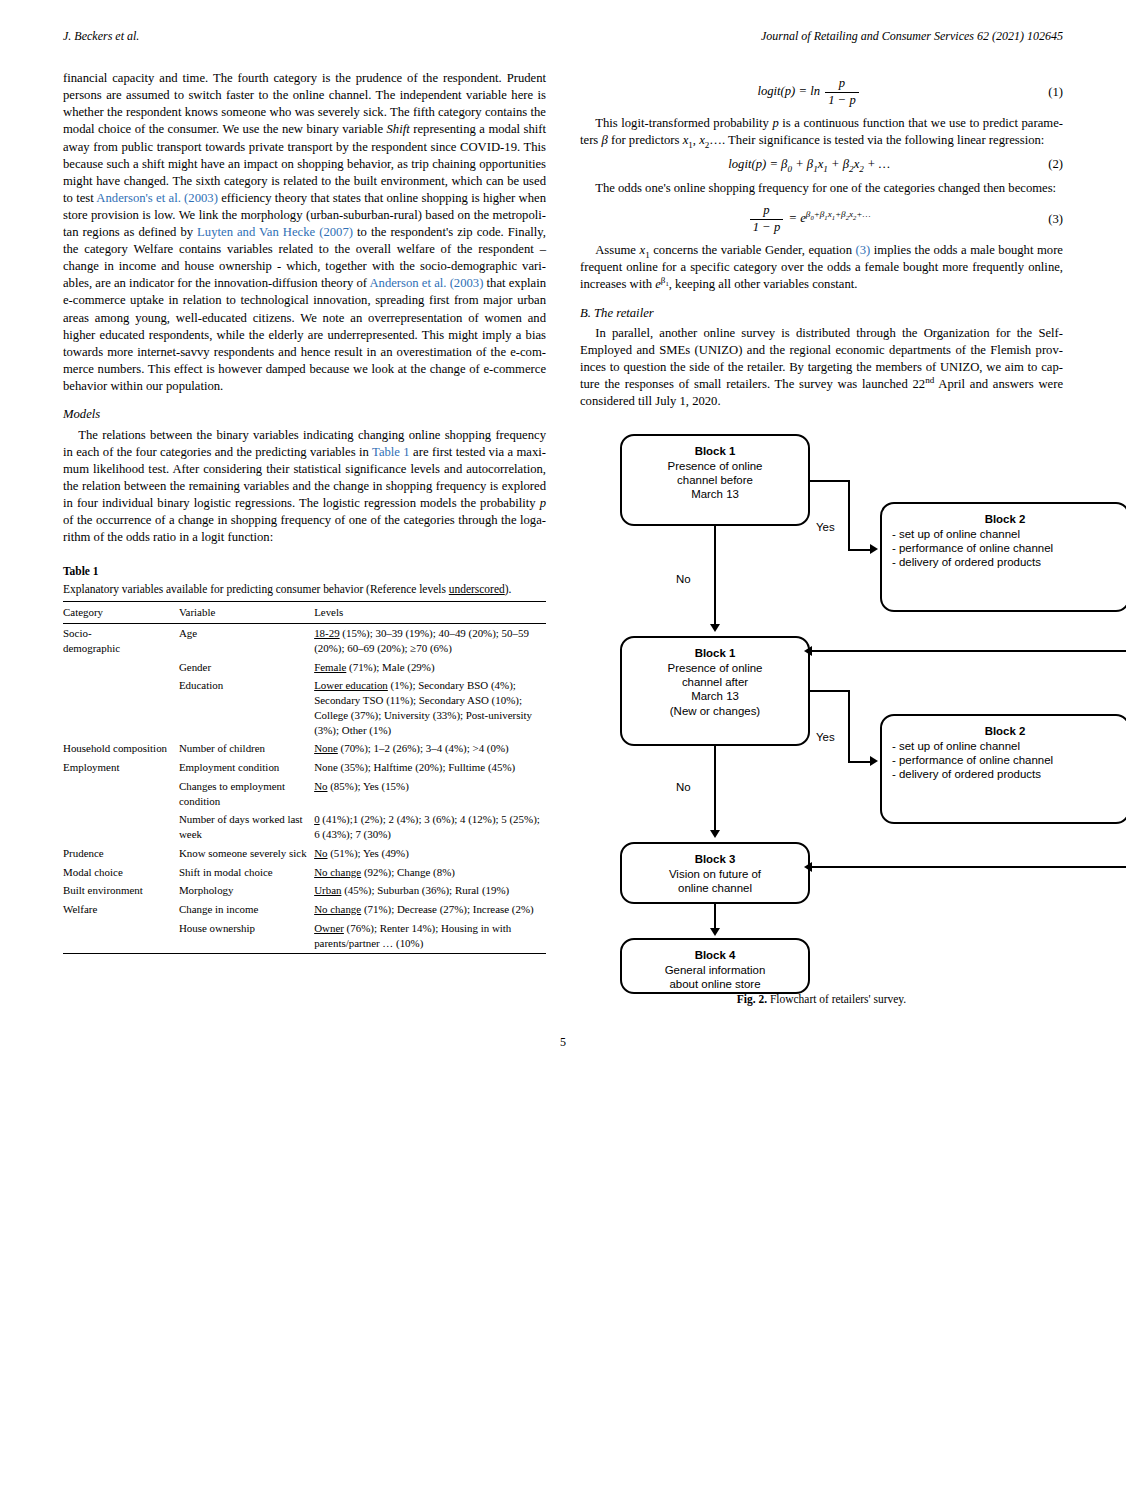J. Beckers et al.
Journal of Retailing and Consumer Services 62 (2021) 102645
financial capacity and time. The fourth category is the prudence of the respondent. Prudent persons are assumed to switch faster to the online channel. The independent variable here is whether the respondent knows someone who was severely sick. The fifth category contains the modal choice of the consumer. We use the new binary variable Shift representing a modal shift away from public transport towards private transport by the respondent since COVID-19. This because such a shift might have an impact on shopping behavior, as trip chaining opportunities might have changed. The sixth category is related to the built environment, which can be used to test Anderson's et al. (2003) efficiency theory that states that online shopping is higher when store provision is low. We link the morphology (urban-suburban-rural) based on the metropolitan regions as defined by Luyten and Van Hecke (2007) to the respondent's zip code. Finally, the category Welfare contains variables related to the overall welfare of the respondent – change in income and house ownership - which, together with the socio-demographic variables, are an indicator for the innovation-diffusion theory of Anderson et al. (2003) that explain e-commerce uptake in relation to technological innovation, spreading first from major urban areas among young, well-educated citizens. We note an overrepresentation of women and higher educated respondents, while the elderly are underrepresented. This might imply a bias towards more internet-savvy respondents and hence result in an overestimation of the e-commerce numbers. This effect is however damped because we look at the change of e-commerce behavior within our population.
Models
The relations between the binary variables indicating changing online shopping frequency in each of the four categories and the predicting variables in Table 1 are first tested via a maximum likelihood test. After considering their statistical significance levels and autocorrelation, the relation between the remaining variables and the change in shopping frequency is explored in four individual binary logistic regressions. The logistic regression models the probability p of the occurrence of a change in shopping frequency of one of the categories through the logarithm of the odds ratio in a logit function:
Table 1
Explanatory variables available for predicting consumer behavior (Reference levels underscored).
| Category | Variable | Levels |
| --- | --- | --- |
| Socio- demographic | Age | 18-29 (15%); 30–39 (19%); 40–49 (20%); 50–59 (20%); 60–69 (20%); ≥70 (6%) |
| | Gender | Female (71%); Male (29%) |
| | Education | Lower education (1%); Secondary BSO (4%); Secondary TSO (11%); Secondary ASO (10%); College (37%); University (33%); Post-university (3%); Other (1%) |
| Household composition | Number of children | None (70%); 1–2 (26%); 3–4 (4%); >4 (0%) |
| Employment | Employment condition | None (35%); Halftime (20%); Fulltime (45%) |
| | Changes to employment condition | No (85%); Yes (15%) |
| | Number of days worked last week | 0 (41%);1 (2%); 2 (4%); 3 (6%); 4 (12%); 5 (25%); 6 (43%); 7 (30%) |
| Prudence | Know someone severely sick | No (51%); Yes (49%) |
| Modal choice | Shift in modal choice | No change (92%); Change (8%) |
| Built environment | Morphology | Urban (45%); Suburban (36%); Rural (19%) |
| Welfare | Change in income | No change (71%); Decrease (27%); Increase (2%) |
| | House ownership | Owner (76%); Renter 14%); Housing in with parents/partner … (10%) |
logit(p) = ln p 1 − p
(1)
This logit-transformed probability p is a continuous function that we use to predict parameters β for predictors x1, x2…. Their significance is tested via the following linear regression:
logit(p) = β0 + β1x1 + β2x2 + …
(2)
The odds one's online shopping frequency for one of the categories changed then becomes:
p 1 − p = eβ0+β1x1+β2x2+…
(3)
Assume x1 concerns the variable Gender, equation (3) implies the odds a male bought more frequent online for a specific category over the odds a female bought more frequently online, increases with eβ1, keeping all other variables constant.
B. The retailer
In parallel, another online survey is distributed through the Organization for the Self-Employed and SMEs (UNIZO) and the regional economic departments of the Flemish provinces to question the side of the retailer. By targeting the members of UNIZO, we aim to capture the responses of small retailers. The survey was launched 22nd April and answers were considered till July 1, 2020.
Block 1
Presence of online
channel before
March 13
Block 2
- set up of online channel
- performance of online channel
- delivery of ordered products
Yes
No
Block 1
Presence of online
channel after
March 13
(New or changes)
Block 2
- set up of online channel
- performance of online channel
- delivery of ordered products
Yes
No
Block 3
Vision on future of
online channel
Block 4
General information
about online store
Fig. 2. Flowchart of retailers' survey.
5